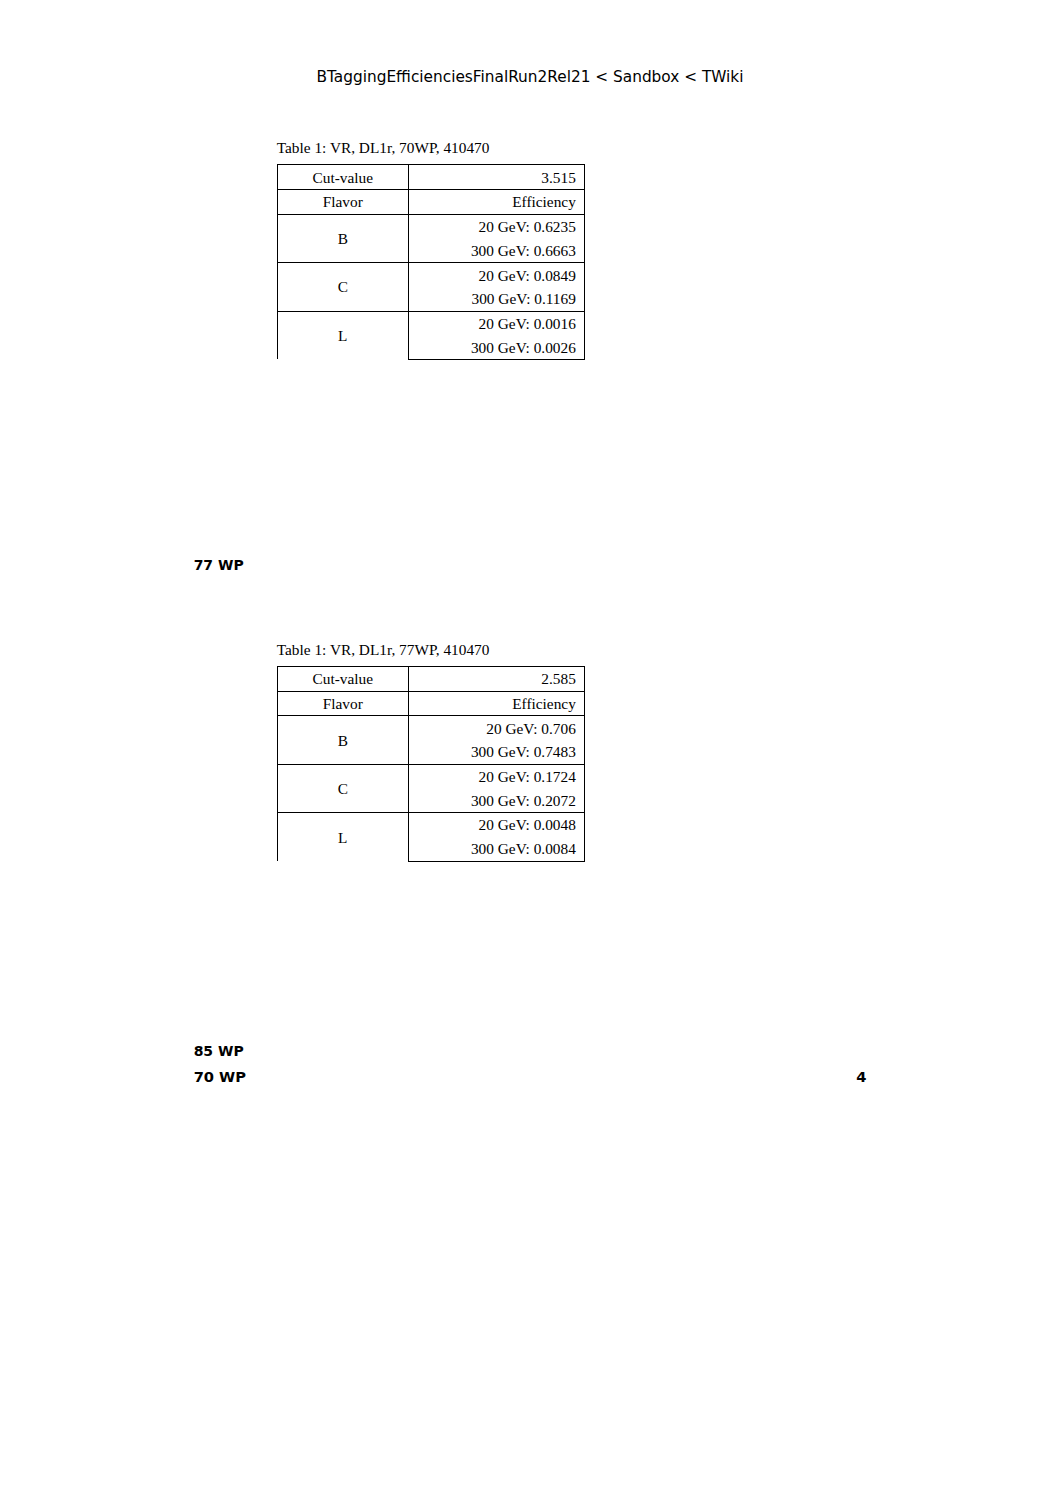BTaggingEfficienciesFinalRun2Rel21 < Sandbox < TWiki
Table 1: VR, DL1r, 70WP, 410470
| Cut-value | 3.515 |
| Flavor | Efficiency |
| B | 20 GeV: 0.6235 |
| 300 GeV: 0.6663 |
| C | 20 GeV: 0.0849 |
| 300 GeV: 0.1169 |
| L | 20 GeV: 0.0016 |
| 300 GeV: 0.0026 |
77 WP
Table 1: VR, DL1r, 77WP, 410470
| Cut-value | 2.585 |
| Flavor | Efficiency |
| B | 20 GeV: 0.706 |
| 300 GeV: 0.7483 |
| C | 20 GeV: 0.1724 |
| 300 GeV: 0.2072 |
| L | 20 GeV: 0.0048 |
| 300 GeV: 0.0084 |
85 WP
70 WP 4